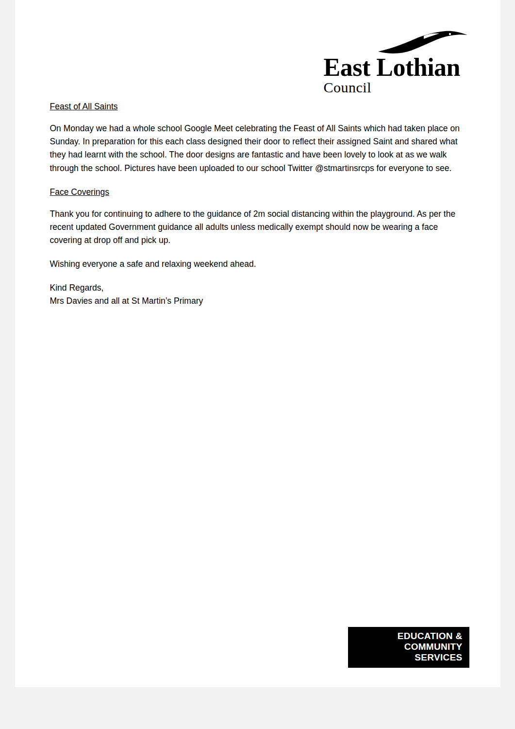East Lothian
Council
Feast of All Saints
On Monday we had a whole school Google Meet celebrating the Feast of All Saints which had taken place on Sunday. In preparation for this each class designed their door to reflect their assigned Saint and shared what they had learnt with the school. The door designs are fantastic and have been lovely to look at as we walk through the school. Pictures have been uploaded to our school Twitter @stmartinsrcps for everyone to see.
Face Coverings
Thank you for continuing to adhere to the guidance of 2m social distancing within the playground. As per the recent updated Government guidance all adults unless medically exempt should now be wearing a face covering at drop off and pick up.
Wishing everyone a safe and relaxing weekend ahead.
Kind Regards,
Mrs Davies and all at St Martin’s Primary
EDUCATION & COMMUNITY SERVICES